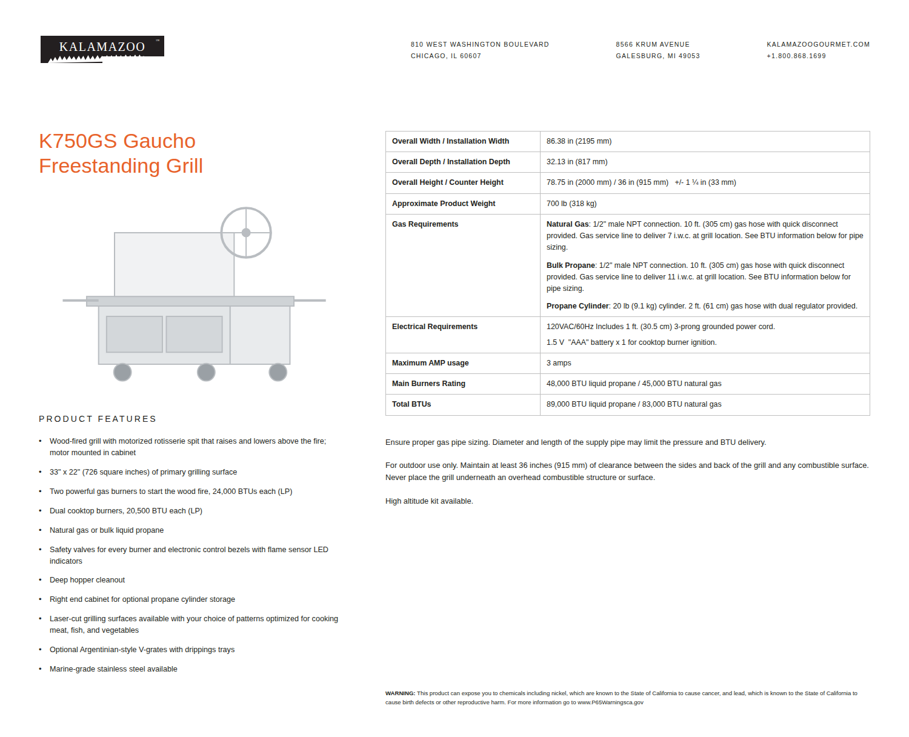KALAMAZOO ™
810 WEST WASHINGTON BOULEVARD
CHICAGO, IL 60607
8566 KRUM AVENUE
GALESBURG, MI 49053
KALAMAZOOGOURMET.COM
+1.800.868.1699
K750GS Gaucho
Freestanding Grill
Product Features
Wood-fired grill with motorized rotisserie spit that raises and lowers above the fire; motor mounted in cabinet
33" x 22" (726 square inches) of primary grilling surface
Two powerful gas burners to start the wood fire, 24,000 BTUs each (LP)
Dual cooktop burners, 20,500 BTU each (LP)
Natural gas or bulk liquid propane
Safety valves for every burner and electronic control bezels with flame sensor LED indicators
Deep hopper cleanout
Right end cabinet for optional propane cylinder storage
Laser-cut grilling surfaces available with your choice of patterns optimized for cooking meat, fish, and vegetables
Optional Argentinian-style V-grates with drippings trays
Marine-grade stainless steel available
| Overall Width / Installation Width | 86.38 in (2195 mm) |
| Overall Depth / Installation Depth | 32.13 in (817 mm) |
| Overall Height / Counter Height | 78.75 in (2000 mm) / 36 in (915 mm) +/- 1 ¼ in (33 mm) |
| Approximate Product Weight | 700 lb (318 kg) |
| Gas Requirements | Natural Gas : 1/2" male NPT connection. 10 ft. (305 cm) gas hose with quick disconnect provided. Gas service line to deliver 7 i.w.c. at grill location. See BTU information below for pipe sizing. Bulk Propane : 1/2" male NPT connection. 10 ft. (305 cm) gas hose with quick disconnect provided. Gas service line to deliver 11 i.w.c. at grill location. See BTU information below for pipe sizing. Propane Cylinder : 20 lb (9.1 kg) cylinder. 2 ft. (61 cm) gas hose with dual regulator provided. |
| Electrical Requirements | 120VAC/60Hz Includes 1 ft. (30.5 cm) 3-prong grounded power cord. 1.5 V "AAA" battery x 1 for cooktop burner ignition. |
| Maximum AMP usage | 3 amps |
| Main Burners Rating | 48,000 BTU liquid propane / 45,000 BTU natural gas |
| Total BTUs | 89,000 BTU liquid propane / 83,000 BTU natural gas |
Ensure proper gas pipe sizing. Diameter and length of the supply pipe may limit the pressure and BTU delivery.
For outdoor use only. Maintain at least 36 inches (915 mm) of clearance between the sides and back of the grill and any combustible surface. Never place the grill underneath an overhead combustible structure or surface.
High altitude kit available.
WARNING: This product can expose you to chemicals including nickel, which are known to the State of California to cause cancer, and lead, which is known to the State of California to cause birth defects or other reproductive harm. For more information go to www.P65Warningsca.gov